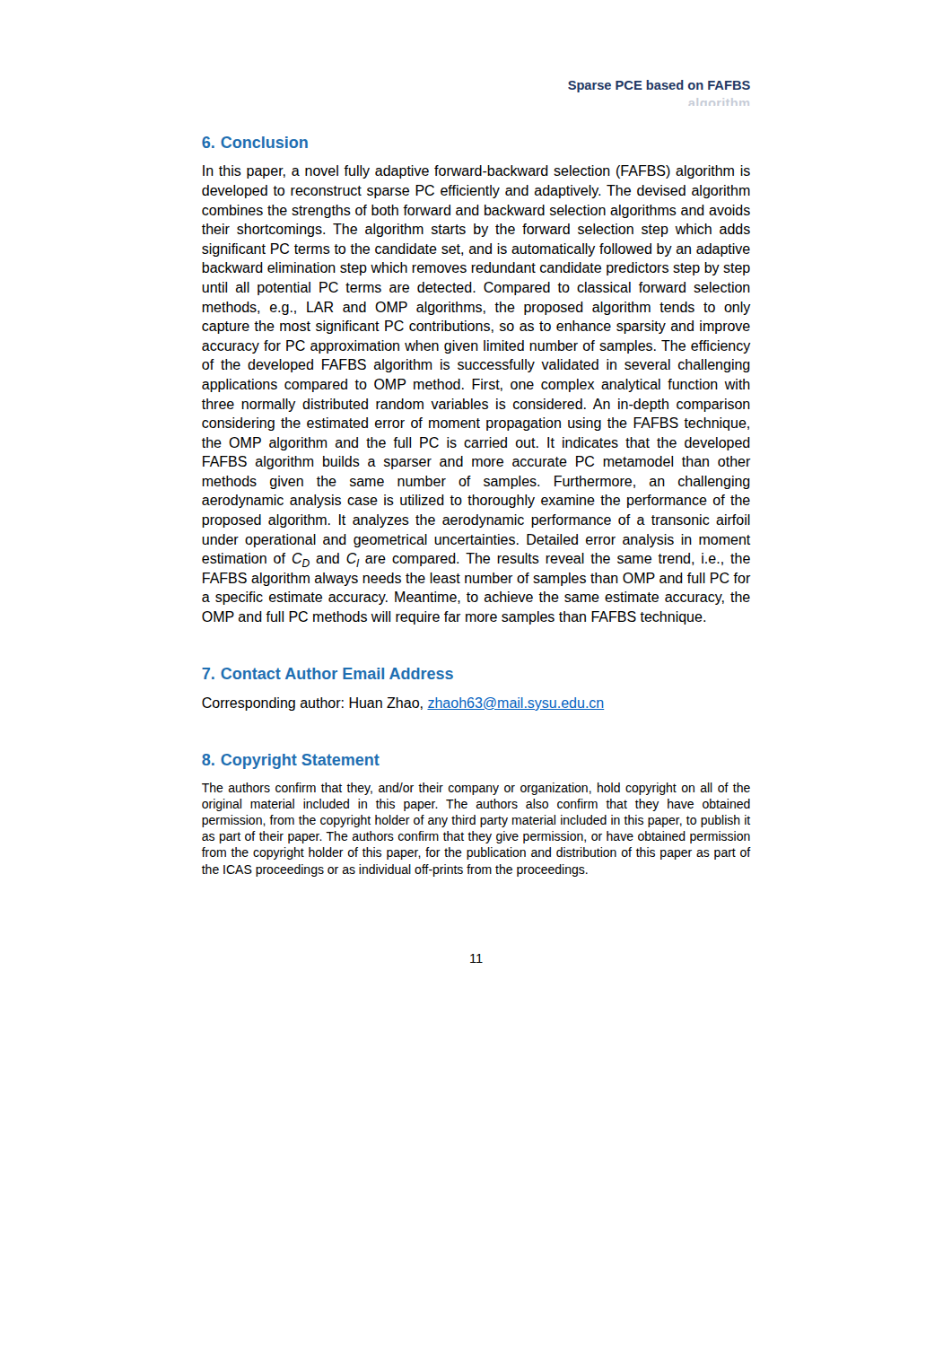Sparse PCE based on FAFBS algorithm
6. Conclusion
In this paper, a novel fully adaptive forward-backward selection (FAFBS) algorithm is developed to reconstruct sparse PC efficiently and adaptively. The devised algorithm combines the strengths of both forward and backward selection algorithms and avoids their shortcomings. The algorithm starts by the forward selection step which adds significant PC terms to the candidate set, and is automatically followed by an adaptive backward elimination step which removes redundant candidate predictors step by step until all potential PC terms are detected. Compared to classical forward selection methods, e.g., LAR and OMP algorithms, the proposed algorithm tends to only capture the most significant PC contributions, so as to enhance sparsity and improve accuracy for PC approximation when given limited number of samples. The efficiency of the developed FAFBS algorithm is successfully validated in several challenging applications compared to OMP method. First, one complex analytical function with three normally distributed random variables is considered. An in-depth comparison considering the estimated error of moment propagation using the FAFBS technique, the OMP algorithm and the full PC is carried out. It indicates that the developed FAFBS algorithm builds a sparser and more accurate PC metamodel than other methods given the same number of samples. Furthermore, an challenging aerodynamic analysis case is utilized to thoroughly examine the performance of the proposed algorithm. It analyzes the aerodynamic performance of a transonic airfoil under operational and geometrical uncertainties. Detailed error analysis in moment estimation of CD and Cl are compared. The results reveal the same trend, i.e., the FAFBS algorithm always needs the least number of samples than OMP and full PC for a specific estimate accuracy. Meantime, to achieve the same estimate accuracy, the OMP and full PC methods will require far more samples than FAFBS technique.
7. Contact Author Email Address
Corresponding author: Huan Zhao, zhaoh63@mail.sysu.edu.cn
8. Copyright Statement
The authors confirm that they, and/or their company or organization, hold copyright on all of the original material included in this paper. The authors also confirm that they have obtained permission, from the copyright holder of any third party material included in this paper, to publish it as part of their paper. The authors confirm that they give permission, or have obtained permission from the copyright holder of this paper, for the publication and distribution of this paper as part of the ICAS proceedings or as individual off-prints from the proceedings.
11